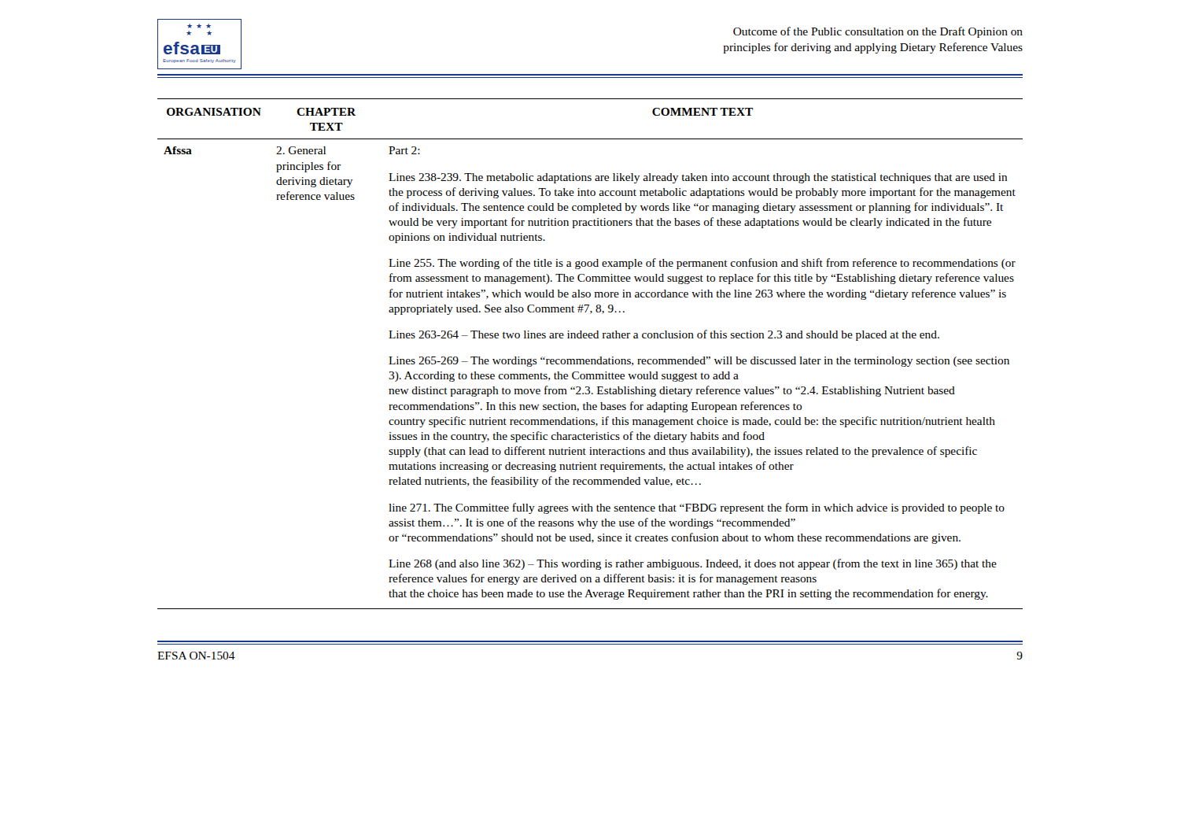★ ★ ★
★ ★
efsaEU
European Food Safety Authority
Outcome of the Public consultation on the Draft Opinion on
principles for deriving and applying Dietary Reference Values
| ORGANISATION | CHAPTER TEXT | COMMENT TEXT |
| --- | --- | --- |
| Afssa | 2. General principles for deriving dietary reference values | Part 2: Lines 238-239. The metabolic adaptations are likely already taken into account through the statistical techniques that are used in the process of deriving values. To take into account metabolic adaptations would be probably more important for the management of individuals. The sentence could be completed by words like “or managing dietary assessment or planning for individuals”. It would be very important for nutrition practitioners that the bases of these adaptations would be clearly indicated in the future opinions on individual nutrients. Line 255. The wording of the title is a good example of the permanent confusion and shift from reference to recommendations (or from assessment to management). The Committee would suggest to replace for this title by “Establishing dietary reference values for nutrient intakes”, which would be also more in accordance with the line 263 where the wording “dietary reference values” is appropriately used. See also Comment #7, 8, 9… Lines 263-264 – These two lines are indeed rather a conclusion of this section 2.3 and should be placed at the end. Lines 265-269 – The wordings “recommendations, recommended” will be discussed later in the terminology section (see section 3). According to these comments, the Committee would suggest to add a new distinct paragraph to move from “2.3. Establishing dietary reference values” to “2.4. Establishing Nutrient based recommendations”. In this new section, the bases for adapting European references to country specific nutrient recommendations, if this management choice is made, could be: the specific nutrition/nutrient health issues in the country, the specific characteristics of the dietary habits and food supply (that can lead to different nutrient interactions and thus availability), the issues related to the prevalence of specific mutations increasing or decreasing nutrient requirements, the actual intakes of other related nutrients, the feasibility of the recommended value, etc… line 271. The Committee fully agrees with the sentence that “FBDG represent the form in which advice is provided to people to assist them…”. It is one of the reasons why the use of the wordings “recommended” or “recommendations” should not be used, since it creates confusion about to whom these recommendations are given. Line 268 (and also line 362) – This wording is rather ambiguous. Indeed, it does not appear (from the text in line 365) that the reference values for energy are derived on a different basis: it is for management reasons that the choice has been made to use the Average Requirement rather than the PRI in setting the recommendation for energy. |
EFSA ON-1504 9